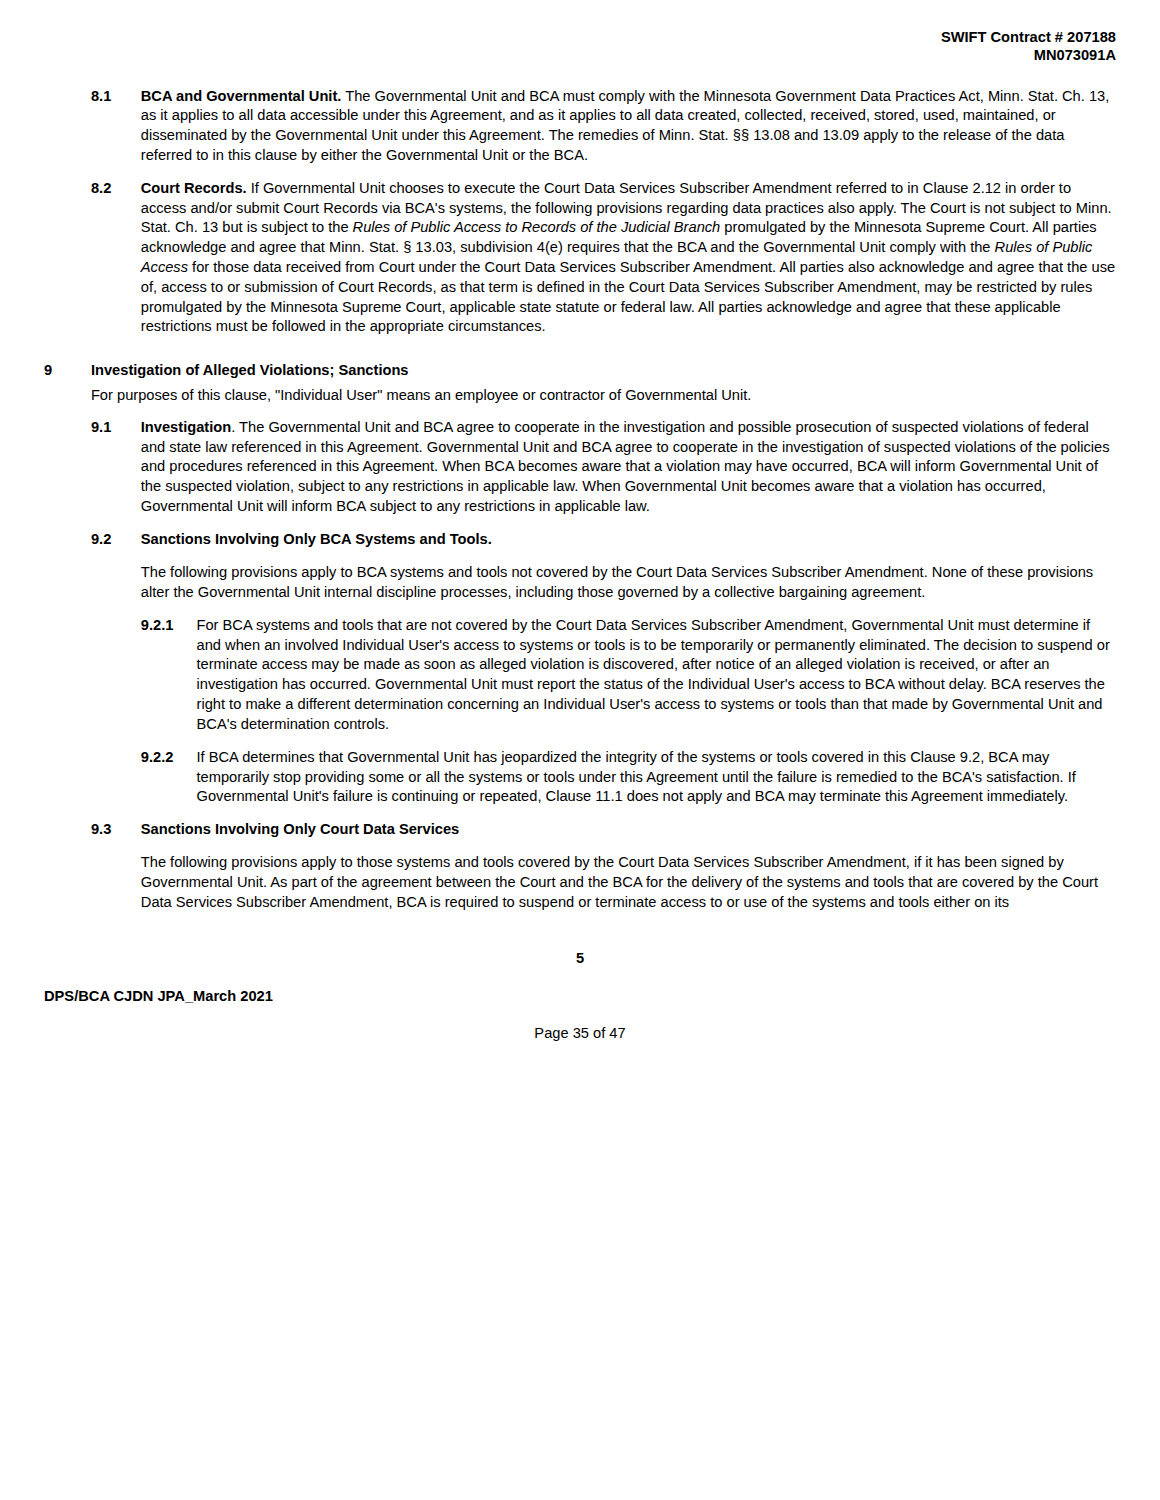SWIFT Contract # 207188
MN073091A
8.1
BCA and Governmental Unit. The Governmental Unit and BCA must comply with the Minnesota Government Data Practices Act, Minn. Stat. Ch. 13, as it applies to all data accessible under this Agreement, and as it applies to all data created, collected, received, stored, used, maintained, or disseminated by the Governmental Unit under this Agreement. The remedies of Minn. Stat. §§ 13.08 and 13.09 apply to the release of the data referred to in this clause by either the Governmental Unit or the BCA.
8.2
Court Records. If Governmental Unit chooses to execute the Court Data Services Subscriber Amendment referred to in Clause 2.12 in order to access and/or submit Court Records via BCA's systems, the following provisions regarding data practices also apply. The Court is not subject to Minn. Stat. Ch. 13 but is subject to the Rules of Public Access to Records of the Judicial Branch promulgated by the Minnesota Supreme Court. All parties acknowledge and agree that Minn. Stat. § 13.03, subdivision 4(e) requires that the BCA and the Governmental Unit comply with the Rules of Public Access for those data received from Court under the Court Data Services Subscriber Amendment. All parties also acknowledge and agree that the use of, access to or submission of Court Records, as that term is defined in the Court Data Services Subscriber Amendment, may be restricted by rules promulgated by the Minnesota Supreme Court, applicable state statute or federal law. All parties acknowledge and agree that these applicable restrictions must be followed in the appropriate circumstances.
9
Investigation of Alleged Violations; Sanctions
For purposes of this clause, "Individual User" means an employee or contractor of Governmental Unit.
9.1
Investigation. The Governmental Unit and BCA agree to cooperate in the investigation and possible prosecution of suspected violations of federal and state law referenced in this Agreement. Governmental Unit and BCA agree to cooperate in the investigation of suspected violations of the policies and procedures referenced in this Agreement. When BCA becomes aware that a violation may have occurred, BCA will inform Governmental Unit of the suspected violation, subject to any restrictions in applicable law. When Governmental Unit becomes aware that a violation has occurred, Governmental Unit will inform BCA subject to any restrictions in applicable law.
9.2
Sanctions Involving Only BCA Systems and Tools.
The following provisions apply to BCA systems and tools not covered by the Court Data Services Subscriber Amendment. None of these provisions alter the Governmental Unit internal discipline processes, including those governed by a collective bargaining agreement.
9.2.1
For BCA systems and tools that are not covered by the Court Data Services Subscriber Amendment, Governmental Unit must determine if and when an involved Individual User's access to systems or tools is to be temporarily or permanently eliminated. The decision to suspend or terminate access may be made as soon as alleged violation is discovered, after notice of an alleged violation is received, or after an investigation has occurred. Governmental Unit must report the status of the Individual User's access to BCA without delay. BCA reserves the right to make a different determination concerning an Individual User's access to systems or tools than that made by Governmental Unit and BCA's determination controls.
9.2.2
If BCA determines that Governmental Unit has jeopardized the integrity of the systems or tools covered in this Clause 9.2, BCA may temporarily stop providing some or all the systems or tools under this Agreement until the failure is remedied to the BCA's satisfaction. If Governmental Unit's failure is continuing or repeated, Clause 11.1 does not apply and BCA may terminate this Agreement immediately.
9.3
Sanctions Involving Only Court Data Services
The following provisions apply to those systems and tools covered by the Court Data Services Subscriber Amendment, if it has been signed by Governmental Unit. As part of the agreement between the Court and the BCA for the delivery of the systems and tools that are covered by the Court Data Services Subscriber Amendment, BCA is required to suspend or terminate access to or use of the systems and tools either on its
5
DPS/BCA CJDN JPA_March 2021
Page 35 of 47